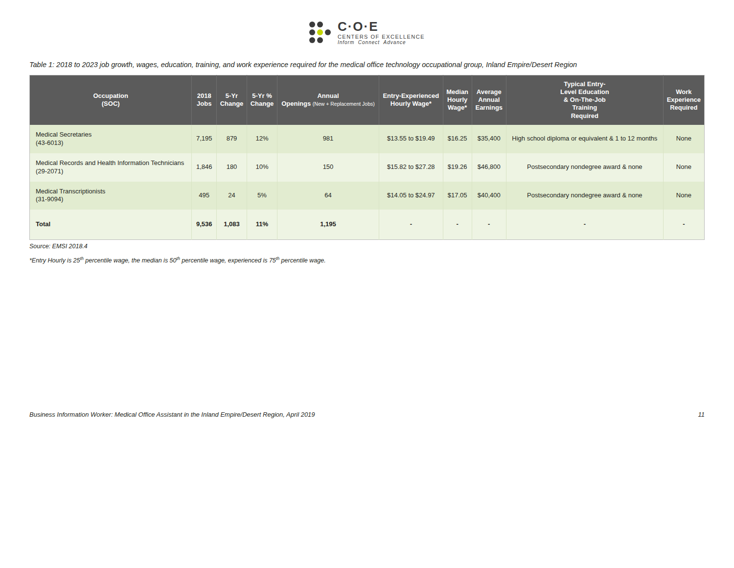C·O·E
CENTERS OF EXCELLENCE
Inform Connect Advance
Table 1: 2018 to 2023 job growth, wages, education, training, and work experience required for the medical office technology occupational group, Inland Empire/Desert Region
| Occupation (SOC) | 2018 Jobs | 5-Yr Change | 5-Yr % Change | Annual Openings (New + Replacement Jobs) | Entry-Experienced Hourly Wage* | Median Hourly Wage* | Average Annual Earnings | Typical Entry- Level Education & On-The-Job Training Required | Work Experience Required |
| --- | --- | --- | --- | --- | --- | --- | --- | --- | --- |
| Medical Secretaries (43-6013) | 7,195 | 879 | 12% | 981 | $13.55 to $19.49 | $16.25 | $35,400 | High school diploma or equivalent & 1 to 12 months | None |
| Medical Records and Health Information Technicians (29-2071) | 1,846 | 180 | 10% | 150 | $15.82 to $27.28 | $19.26 | $46,800 | Postsecondary nondegree award & none | None |
| Medical Transcriptionists (31-9094) | 495 | 24 | 5% | 64 | $14.05 to $24.97 | $17.05 | $40,400 | Postsecondary nondegree award & none | None |
| Total | 9,536 | 1,083 | 11% | 1,195 | - | - | - | - | - |
Source: EMSI 2018.4
*Entry Hourly is 25th percentile wage, the median is 50th percentile wage, experienced is 75th percentile wage.
Business Information Worker: Medical Office Assistant in the Inland Empire/Desert Region, April 2019 11